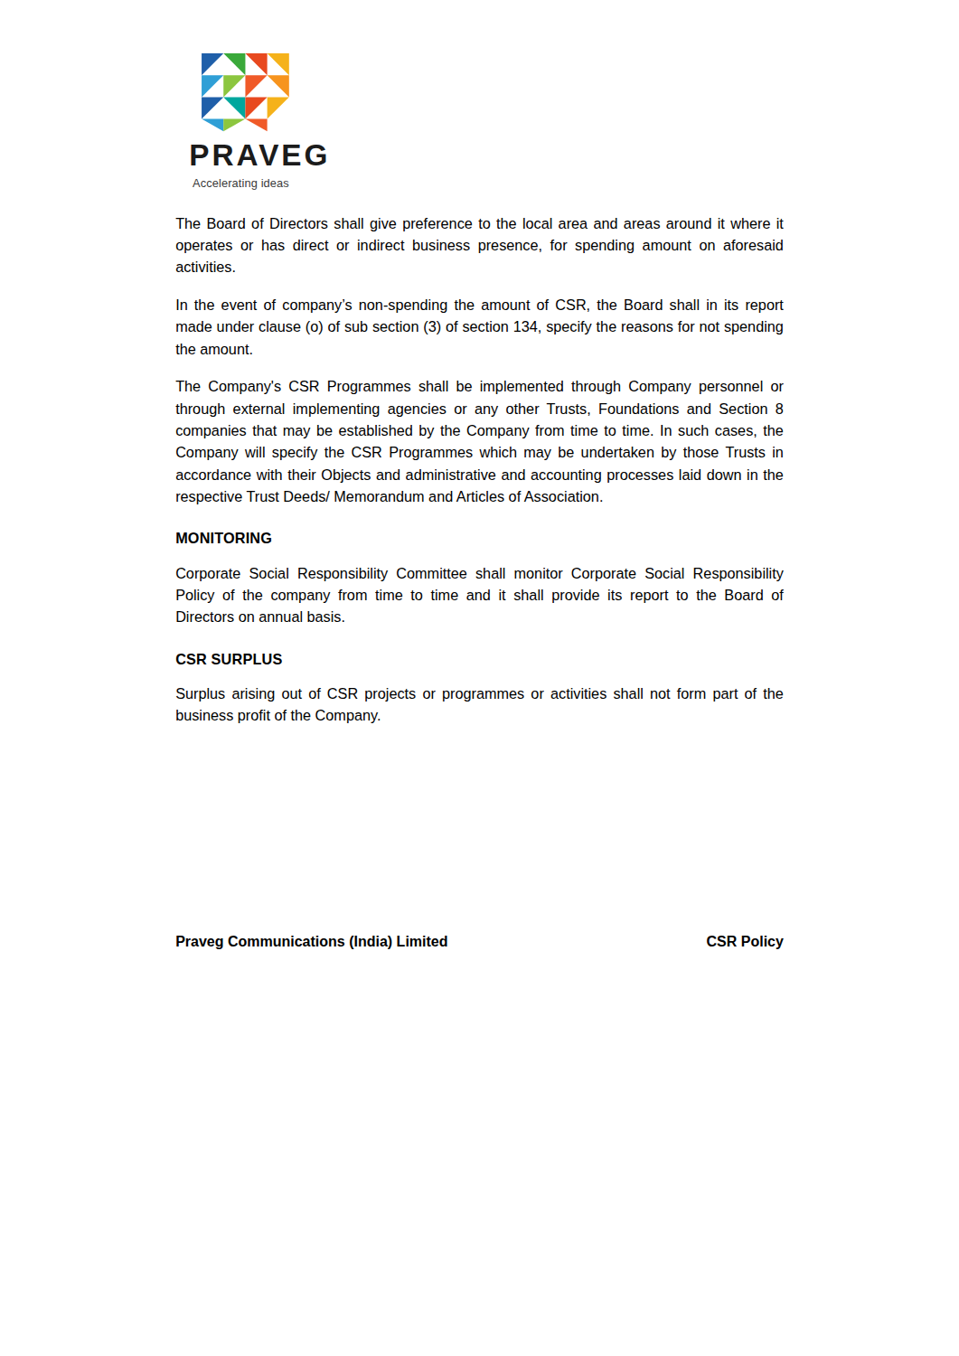PRAVEG
Accelerating ideas
The Board of Directors shall give preference to the local area and areas around it where it operates or has direct or indirect business presence, for spending amount on aforesaid activities.
In the event of company’s non-spending the amount of CSR, the Board shall in its report made under clause (o) of sub section (3) of section 134, specify the reasons for not spending the amount.
The Company's CSR Programmes shall be implemented through Company personnel or through external implementing agencies or any other Trusts, Foundations and Section 8 companies that may be established by the Company from time to time. In such cases, the Company will specify the CSR Programmes which may be undertaken by those Trusts in accordance with their Objects and administrative and accounting processes laid down in the respective Trust Deeds/ Memorandum and Articles of Association.
Monitoring
Corporate Social Responsibility Committee shall monitor Corporate Social Responsibility Policy of the company from time to time and it shall provide its report to the Board of Directors on annual basis.
CSR Surplus
Surplus arising out of CSR projects or programmes or activities shall not form part of the business profit of the Company.
Praveg Communications (India) Limited CSR Policy